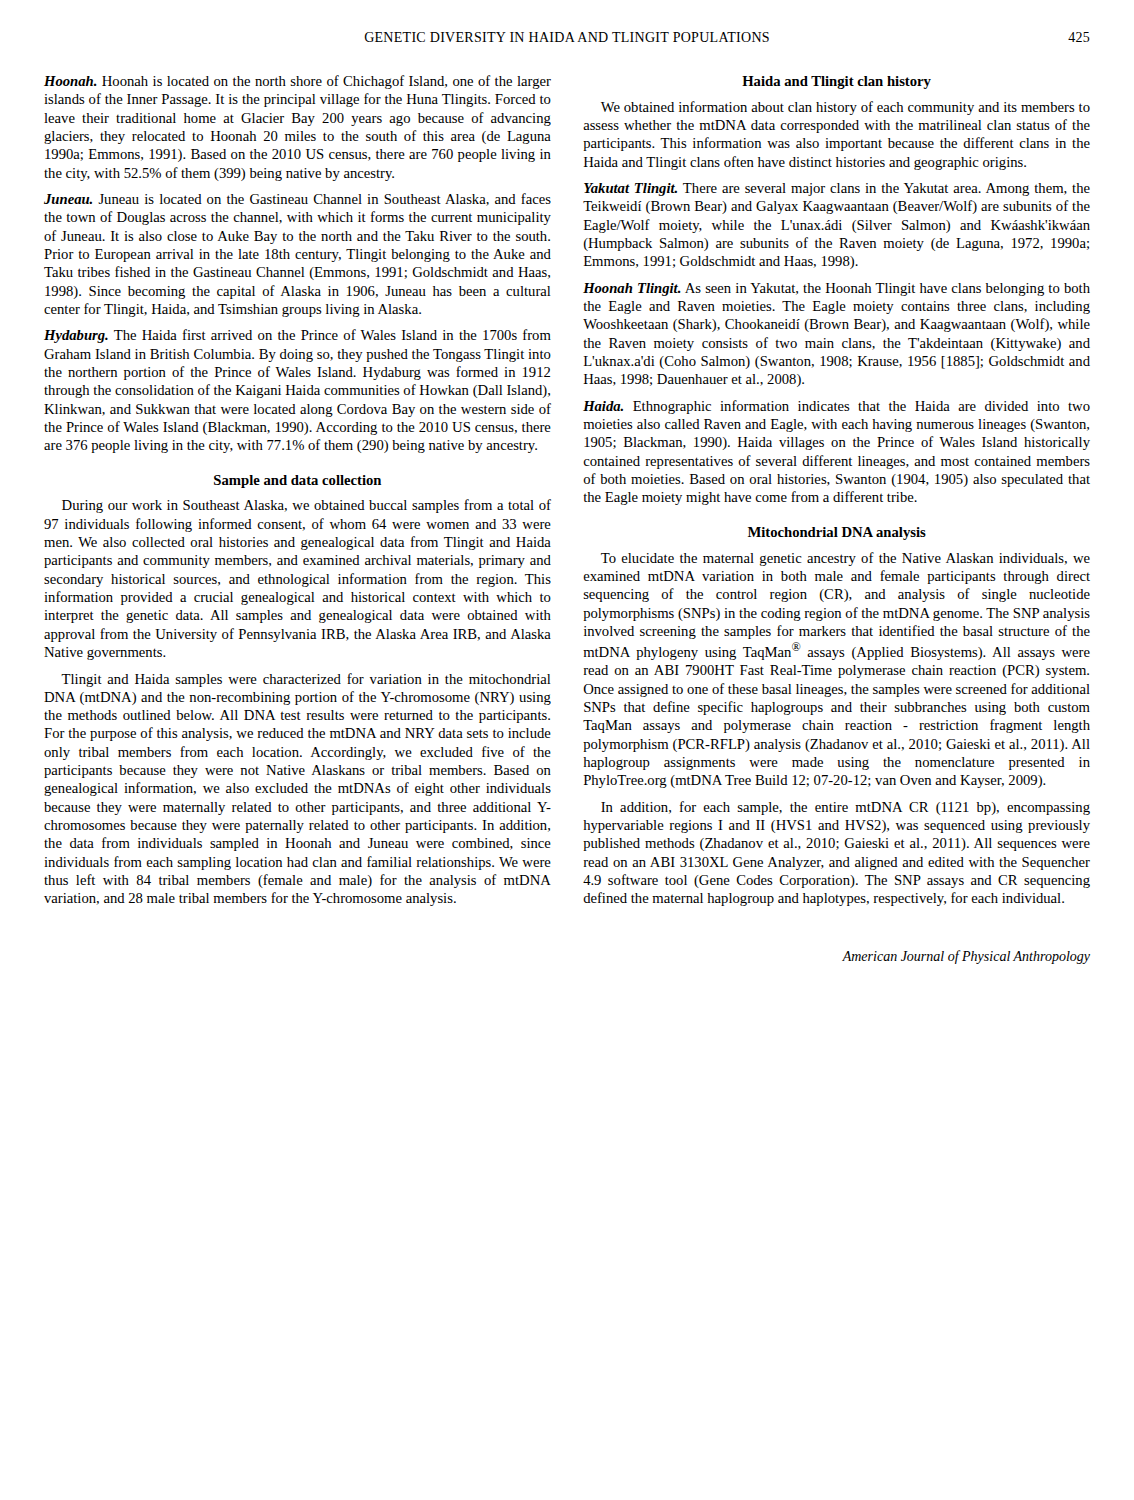GENETIC DIVERSITY IN HAIDA AND TLINGIT POPULATIONS 425
Hoonah. Hoonah is located on the north shore of Chichagof Island, one of the larger islands of the Inner Passage. It is the principal village for the Huna Tlingits. Forced to leave their traditional home at Glacier Bay 200 years ago because of advancing glaciers, they relocated to Hoonah 20 miles to the south of this area (de Laguna 1990a; Emmons, 1991). Based on the 2010 US census, there are 760 people living in the city, with 52.5% of them (399) being native by ancestry.
Juneau. Juneau is located on the Gastineau Channel in Southeast Alaska, and faces the town of Douglas across the channel, with which it forms the current municipality of Juneau. It is also close to Auke Bay to the north and the Taku River to the south. Prior to European arrival in the late 18th century, Tlingit belonging to the Auke and Taku tribes fished in the Gastineau Channel (Emmons, 1991; Goldschmidt and Haas, 1998). Since becoming the capital of Alaska in 1906, Juneau has been a cultural center for Tlingit, Haida, and Tsimshian groups living in Alaska.
Hydaburg. The Haida first arrived on the Prince of Wales Island in the 1700s from Graham Island in British Columbia. By doing so, they pushed the Tongass Tlingit into the northern portion of the Prince of Wales Island. Hydaburg was formed in 1912 through the consolidation of the Kaigani Haida communities of Howkan (Dall Island), Klinkwan, and Sukkwan that were located along Cordova Bay on the western side of the Prince of Wales Island (Blackman, 1990). According to the 2010 US census, there are 376 people living in the city, with 77.1% of them (290) being native by ancestry.
Sample and data collection
During our work in Southeast Alaska, we obtained buccal samples from a total of 97 individuals following informed consent, of whom 64 were women and 33 were men. We also collected oral histories and genealogical data from Tlingit and Haida participants and community members, and examined archival materials, primary and secondary historical sources, and ethnological information from the region. This information provided a crucial genealogical and historical context with which to interpret the genetic data. All samples and genealogical data were obtained with approval from the University of Pennsylvania IRB, the Alaska Area IRB, and Alaska Native governments.
Tlingit and Haida samples were characterized for variation in the mitochondrial DNA (mtDNA) and the non-recombining portion of the Y-chromosome (NRY) using the methods outlined below. All DNA test results were returned to the participants. For the purpose of this analysis, we reduced the mtDNA and NRY data sets to include only tribal members from each location. Accordingly, we excluded five of the participants because they were not Native Alaskans or tribal members. Based on genealogical information, we also excluded the mtDNAs of eight other individuals because they were maternally related to other participants, and three additional Y-chromosomes because they were paternally related to other participants. In addition, the data from individuals sampled in Hoonah and Juneau were combined, since individuals from each sampling location had clan and familial relationships. We were thus left with 84 tribal members (female and male) for the analysis of mtDNA variation, and 28 male tribal members for the Y-chromosome analysis.
Haida and Tlingit clan history
We obtained information about clan history of each community and its members to assess whether the mtDNA data corresponded with the matrilineal clan status of the participants. This information was also important because the different clans in the Haida and Tlingit clans often have distinct histories and geographic origins.
Yakutat Tlingit. There are several major clans in the Yakutat area. Among them, the Teikweidí (Brown Bear) and Galyax Kaagwaantaan (Beaver/Wolf) are subunits of the Eagle/Wolf moiety, while the L'unax.ádi (Silver Salmon) and Kwáashk'ikwáan (Humpback Salmon) are subunits of the Raven moiety (de Laguna, 1972, 1990a; Emmons, 1991; Goldschmidt and Haas, 1998).
Hoonah Tlingit. As seen in Yakutat, the Hoonah Tlingit have clans belonging to both the Eagle and Raven moieties. The Eagle moiety contains three clans, including Wooshkeetaan (Shark), Chookaneidí (Brown Bear), and Kaagwaantaan (Wolf), while the Raven moiety consists of two main clans, the T'akdeintaan (Kittywake) and L'uknax.a'di (Coho Salmon) (Swanton, 1908; Krause, 1956 [1885]; Goldschmidt and Haas, 1998; Dauenhauer et al., 2008).
Haida. Ethnographic information indicates that the Haida are divided into two moieties also called Raven and Eagle, with each having numerous lineages (Swanton, 1905; Blackman, 1990). Haida villages on the Prince of Wales Island historically contained representatives of several different lineages, and most contained members of both moieties. Based on oral histories, Swanton (1904, 1905) also speculated that the Eagle moiety might have come from a different tribe.
Mitochondrial DNA analysis
To elucidate the maternal genetic ancestry of the Native Alaskan individuals, we examined mtDNA variation in both male and female participants through direct sequencing of the control region (CR), and analysis of single nucleotide polymorphisms (SNPs) in the coding region of the mtDNA genome. The SNP analysis involved screening the samples for markers that identified the basal structure of the mtDNA phylogeny using TaqMan® assays (Applied Biosystems). All assays were read on an ABI 7900HT Fast Real-Time polymerase chain reaction (PCR) system. Once assigned to one of these basal lineages, the samples were screened for additional SNPs that define specific haplogroups and their subbranches using both custom TaqMan assays and polymerase chain reaction - restriction fragment length polymorphism (PCR-RFLP) analysis (Zhadanov et al., 2010; Gaieski et al., 2011). All haplogroup assignments were made using the nomenclature presented in PhyloTree.org (mtDNA Tree Build 12; 07-20-12; van Oven and Kayser, 2009).
In addition, for each sample, the entire mtDNA CR (1121 bp), encompassing hypervariable regions I and II (HVS1 and HVS2), was sequenced using previously published methods (Zhadanov et al., 2010; Gaieski et al., 2011). All sequences were read on an ABI 3130XL Gene Analyzer, and aligned and edited with the Sequencher 4.9 software tool (Gene Codes Corporation). The SNP assays and CR sequencing defined the maternal haplogroup and haplotypes, respectively, for each individual.
American Journal of Physical Anthropology